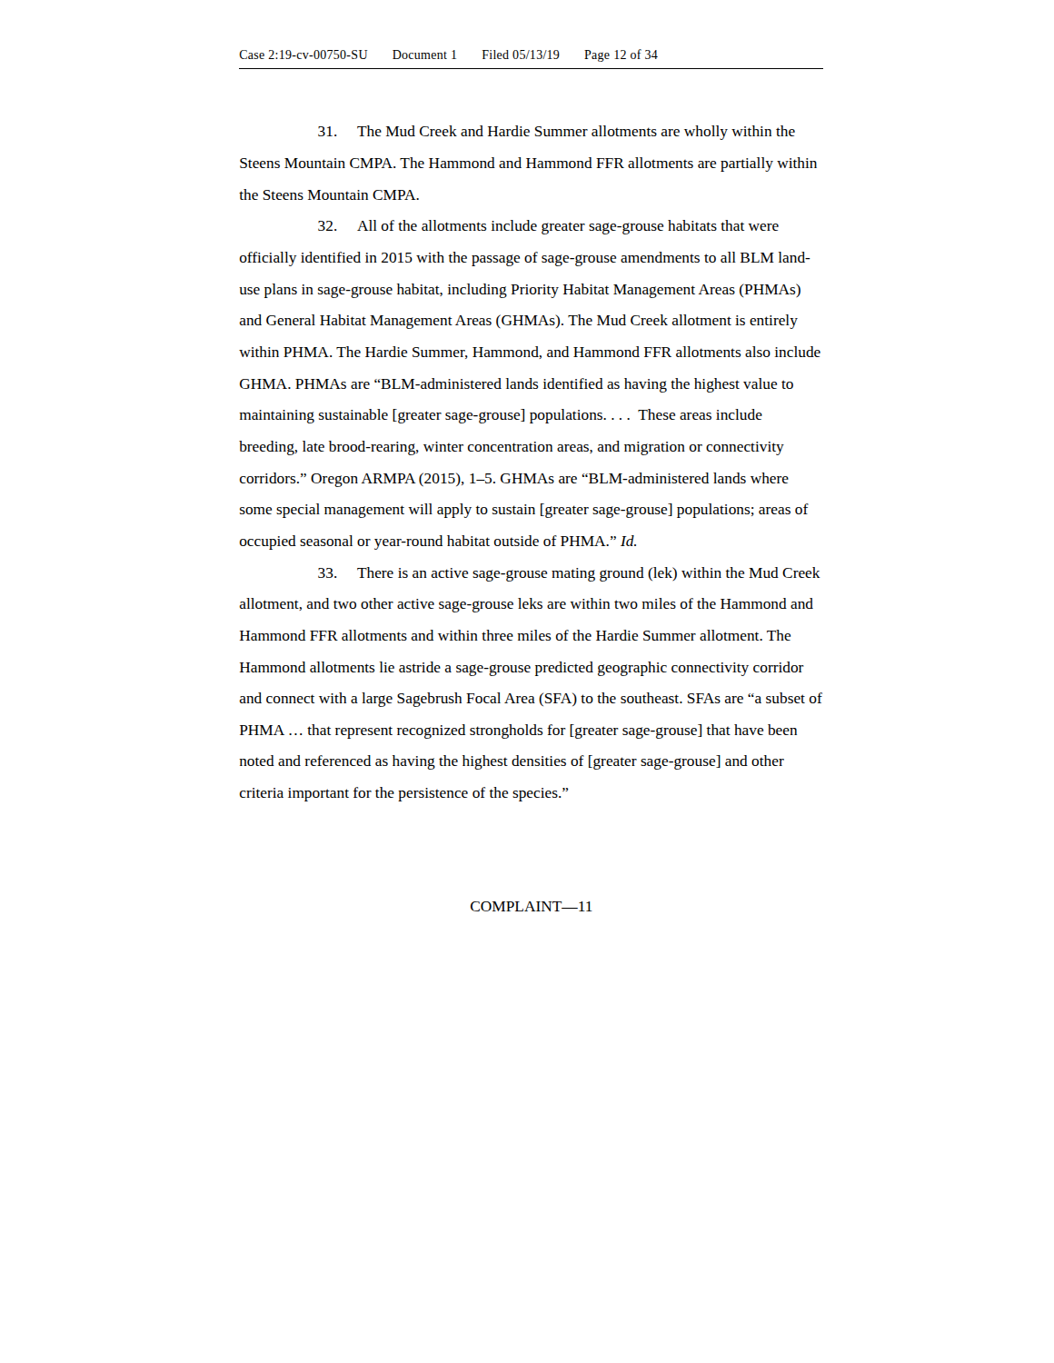Case 2:19-cv-00750-SU Document 1 Filed 05/13/19 Page 12 of 34
31. The Mud Creek and Hardie Summer allotments are wholly within the Steens Mountain CMPA. The Hammond and Hammond FFR allotments are partially within the Steens Mountain CMPA.
32. All of the allotments include greater sage-grouse habitats that were officially identified in 2015 with the passage of sage-grouse amendments to all BLM land-use plans in sage-grouse habitat, including Priority Habitat Management Areas (PHMAs) and General Habitat Management Areas (GHMAs). The Mud Creek allotment is entirely within PHMA. The Hardie Summer, Hammond, and Hammond FFR allotments also include GHMA. PHMAs are “BLM-administered lands identified as having the highest value to maintaining sustainable [greater sage-grouse] populations. . . . These areas include breeding, late brood-rearing, winter concentration areas, and migration or connectivity corridors.” Oregon ARMPA (2015), 1–5. GHMAs are “BLM-administered lands where some special management will apply to sustain [greater sage-grouse] populations; areas of occupied seasonal or year-round habitat outside of PHMA.” Id.
33. There is an active sage-grouse mating ground (lek) within the Mud Creek allotment, and two other active sage-grouse leks are within two miles of the Hammond and Hammond FFR allotments and within three miles of the Hardie Summer allotment. The Hammond allotments lie astride a sage-grouse predicted geographic connectivity corridor and connect with a large Sagebrush Focal Area (SFA) to the southeast. SFAs are “a subset of PHMA … that represent recognized strongholds for [greater sage-grouse] that have been noted and referenced as having the highest densities of [greater sage-grouse] and other criteria important for the persistence of the species.”
COMPLAINT—11